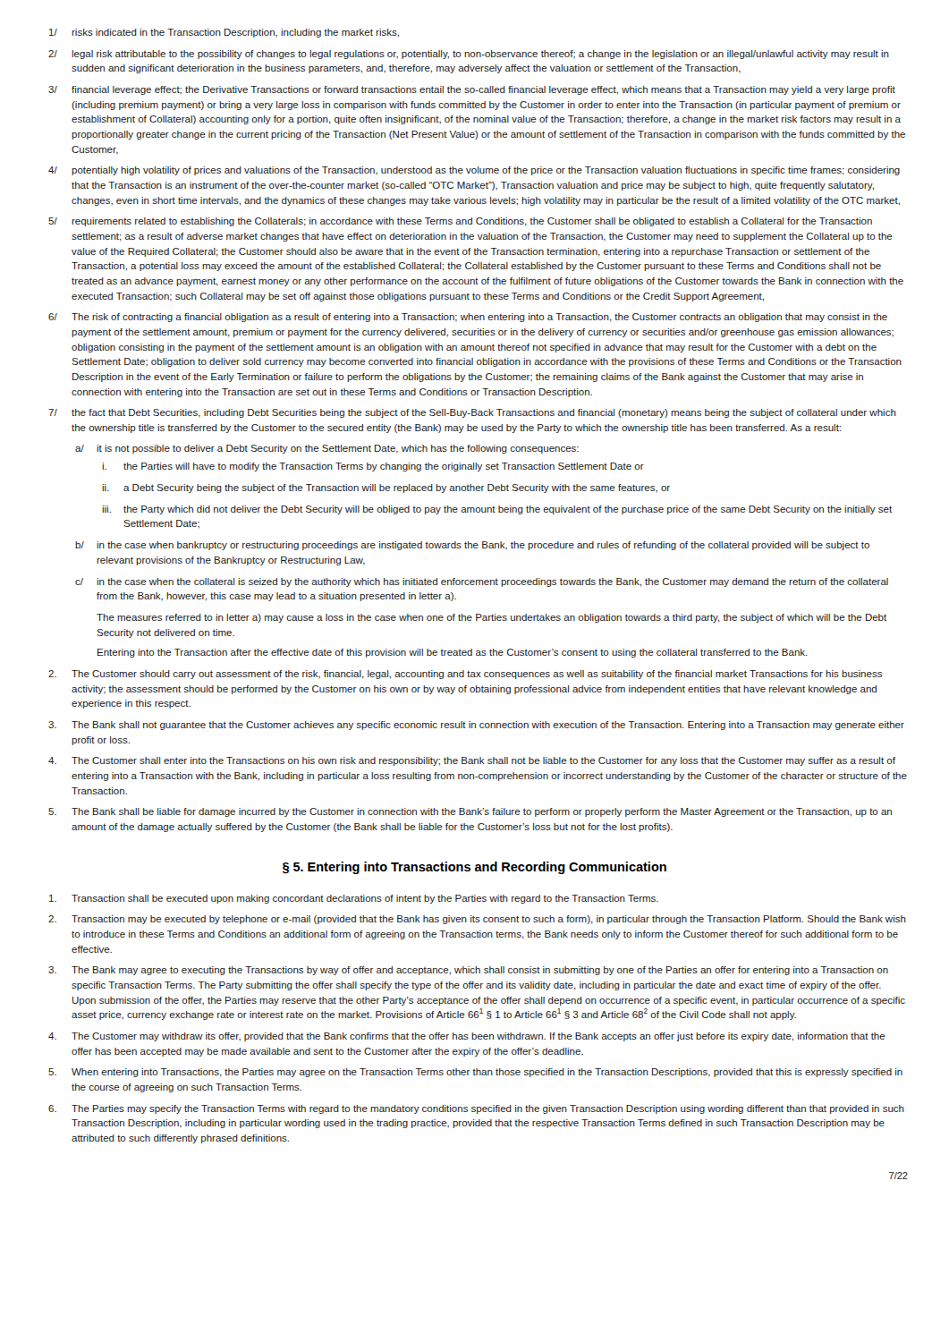risks indicated in the Transaction Description, including the market risks,
legal risk attributable to the possibility of changes to legal regulations or, potentially, to non-observance thereof; a change in the legislation or an illegal/unlawful activity may result in sudden and significant deterioration in the business parameters, and, therefore, may adversely affect the valuation or settlement of the Transaction,
financial leverage effect; the Derivative Transactions or forward transactions entail the so-called financial leverage effect, which means that a Transaction may yield a very large profit (including premium payment) or bring a very large loss in comparison with funds committed by the Customer in order to enter into the Transaction (in particular payment of premium or establishment of Collateral) accounting only for a portion, quite often insignificant, of the nominal value of the Transaction; therefore, a change in the market risk factors may result in a proportionally greater change in the current pricing of the Transaction (Net Present Value) or the amount of settlement of the Transaction in comparison with the funds committed by the Customer,
potentially high volatility of prices and valuations of the Transaction, understood as the volume of the price or the Transaction valuation fluctuations in specific time frames; considering that the Transaction is an instrument of the over-the-counter market (so-called “OTC Market”), Transaction valuation and price may be subject to high, quite frequently salutatory, changes, even in short time intervals, and the dynamics of these changes may take various levels; high volatility may in particular be the result of a limited volatility of the OTC market,
requirements related to establishing the Collaterals; in accordance with these Terms and Conditions, the Customer shall be obligated to establish a Collateral for the Transaction settlement; as a result of adverse market changes that have effect on deterioration in the valuation of the Transaction, the Customer may need to supplement the Collateral up to the value of the Required Collateral; the Customer should also be aware that in the event of the Transaction termination, entering into a repurchase Transaction or settlement of the Transaction, a potential loss may exceed the amount of the established Collateral; the Collateral established by the Customer pursuant to these Terms and Conditions shall not be treated as an advance payment, earnest money or any other performance on the account of the fulfilment of future obligations of the Customer towards the Bank in connection with the executed Transaction; such Collateral may be set off against those obligations pursuant to these Terms and Conditions or the Credit Support Agreement,
The risk of contracting a financial obligation as a result of entering into a Transaction; when entering into a Transaction, the Customer contracts an obligation that may consist in the payment of the settlement amount, premium or payment for the currency delivered, securities or in the delivery of currency or securities and/or greenhouse gas emission allowances; obligation consisting in the payment of the settlement amount is an obligation with an amount thereof not specified in advance that may result for the Customer with a debt on the Settlement Date; obligation to deliver sold currency may become converted into financial obligation in accordance with the provisions of these Terms and Conditions or the Transaction Description in the event of the Early Termination or failure to perform the obligations by the Customer; the remaining claims of the Bank against the Customer that may arise in connection with entering into the Transaction are set out in these Terms and Conditions or Transaction Description.
the fact that Debt Securities, including Debt Securities being the subject of the Sell-Buy-Back Transactions and financial (monetary) means being the subject of collateral under which the ownership title is transferred by the Customer to the secured entity (the Bank) may be used by the Party to which the ownership title has been transferred. As a result:
it is not possible to deliver a Debt Security on the Settlement Date, which has the following consequences:
the Parties will have to modify the Transaction Terms by changing the originally set Transaction Settlement Date or
a Debt Security being the subject of the Transaction will be replaced by another Debt Security with the same features, or
the Party which did not deliver the Debt Security will be obliged to pay the amount being the equivalent of the purchase price of the same Debt Security on the initially set Settlement Date;
in the case when bankruptcy or restructuring proceedings are instigated towards the Bank, the procedure and rules of refunding of the collateral provided will be subject to relevant provisions of the Bankruptcy or Restructuring Law,
in the case when the collateral is seized by the authority which has initiated enforcement proceedings towards the Bank, the Customer may demand the return of the collateral from the Bank, however, this case may lead to a situation presented in letter a).
The measures referred to in letter a) may cause a loss in the case when one of the Parties undertakes an obligation towards a third party, the subject of which will be the Debt Security not delivered on time.
Entering into the Transaction after the effective date of this provision will be treated as the Customer’s consent to using the collateral transferred to the Bank.
The Customer should carry out assessment of the risk, financial, legal, accounting and tax consequences as well as suitability of the financial market Transactions for his business activity; the assessment should be performed by the Customer on his own or by way of obtaining professional advice from independent entities that have relevant knowledge and experience in this respect.
The Bank shall not guarantee that the Customer achieves any specific economic result in connection with execution of the Transaction. Entering into a Transaction may generate either profit or loss.
The Customer shall enter into the Transactions on his own risk and responsibility; the Bank shall not be liable to the Customer for any loss that the Customer may suffer as a result of entering into a Transaction with the Bank, including in particular a loss resulting from non-comprehension or incorrect understanding by the Customer of the character or structure of the Transaction.
The Bank shall be liable for damage incurred by the Customer in connection with the Bank’s failure to perform or properly perform the Master Agreement or the Transaction, up to an amount of the damage actually suffered by the Customer (the Bank shall be liable for the Customer’s loss but not for the lost profits).
§ 5. Entering into Transactions and Recording Communication
Transaction shall be executed upon making concordant declarations of intent by the Parties with regard to the Transaction Terms.
Transaction may be executed by telephone or e-mail (provided that the Bank has given its consent to such a form), in particular through the Transaction Platform. Should the Bank wish to introduce in these Terms and Conditions an additional form of agreeing on the Transaction terms, the Bank needs only to inform the Customer thereof for such additional form to be effective.
The Bank may agree to executing the Transactions by way of offer and acceptance, which shall consist in submitting by one of the Parties an offer for entering into a Transaction on specific Transaction Terms. The Party submitting the offer shall specify the type of the offer and its validity date, including in particular the date and exact time of expiry of the offer. Upon submission of the offer, the Parties may reserve that the other Party’s acceptance of the offer shall depend on occurrence of a specific event, in particular occurrence of a specific asset price, currency exchange rate or interest rate on the market. Provisions of Article 661 § 1 to Article 661 § 3 and Article 682 of the Civil Code shall not apply.
The Customer may withdraw its offer, provided that the Bank confirms that the offer has been withdrawn. If the Bank accepts an offer just before its expiry date, information that the offer has been accepted may be made available and sent to the Customer after the expiry of the offer’s deadline.
When entering into Transactions, the Parties may agree on the Transaction Terms other than those specified in the Transaction Descriptions, provided that this is expressly specified in the course of agreeing on such Transaction Terms.
The Parties may specify the Transaction Terms with regard to the mandatory conditions specified in the given Transaction Description using wording different than that provided in such Transaction Description, including in particular wording used in the trading practice, provided that the respective Transaction Terms defined in such Transaction Description may be attributed to such differently phrased definitions.
7/22